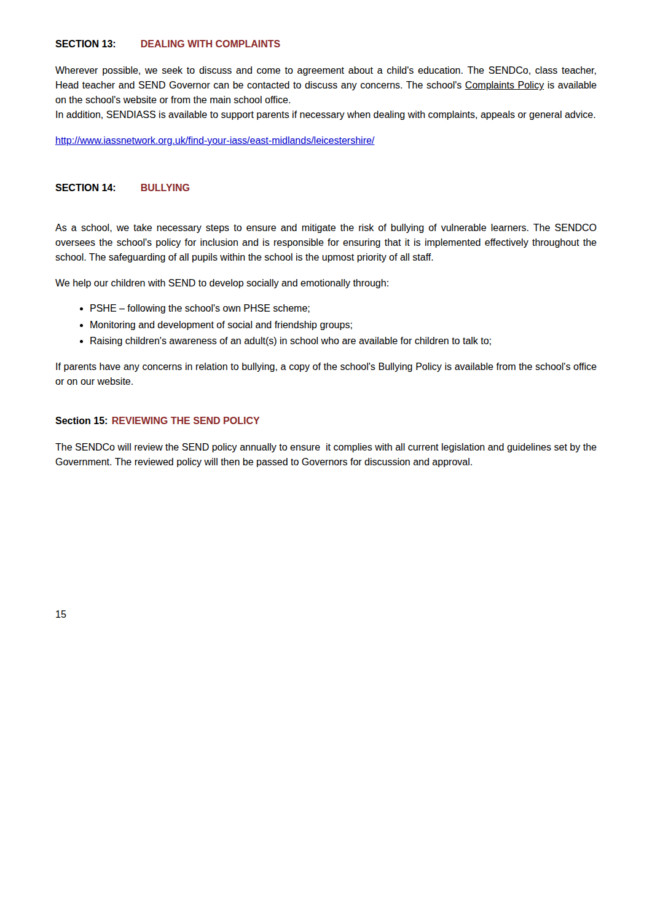SECTION 13: DEALING WITH COMPLAINTS
Wherever possible, we seek to discuss and come to agreement about a child's education. The SENDCo, class teacher, Head teacher and SEND Governor can be contacted to discuss any concerns. The school's Complaints Policy is available on the school's website or from the main school office.
In addition, SENDIASS is available to support parents if necessary when dealing with complaints, appeals or general advice.
http://www.iassnetwork.org.uk/find-your-iass/east-midlands/leicestershire/
SECTION 14: BULLYING
As a school, we take necessary steps to ensure and mitigate the risk of bullying of vulnerable learners. The SENDCO oversees the school's policy for inclusion and is responsible for ensuring that it is implemented effectively throughout the school. The safeguarding of all pupils within the school is the upmost priority of all staff.
We help our children with SEND to develop socially and emotionally through:
PSHE – following the school's own PHSE scheme;
Monitoring and development of social and friendship groups;
Raising children's awareness of an adult(s) in school who are available for children to talk to;
If parents have any concerns in relation to bullying, a copy of the school's Bullying Policy is available from the school's office or on our website.
Section 15: REVIEWING THE SEND POLICY
The SENDCo will review the SEND policy annually to ensure it complies with all current legislation and guidelines set by the Government. The reviewed policy will then be passed to Governors for discussion and approval.
15